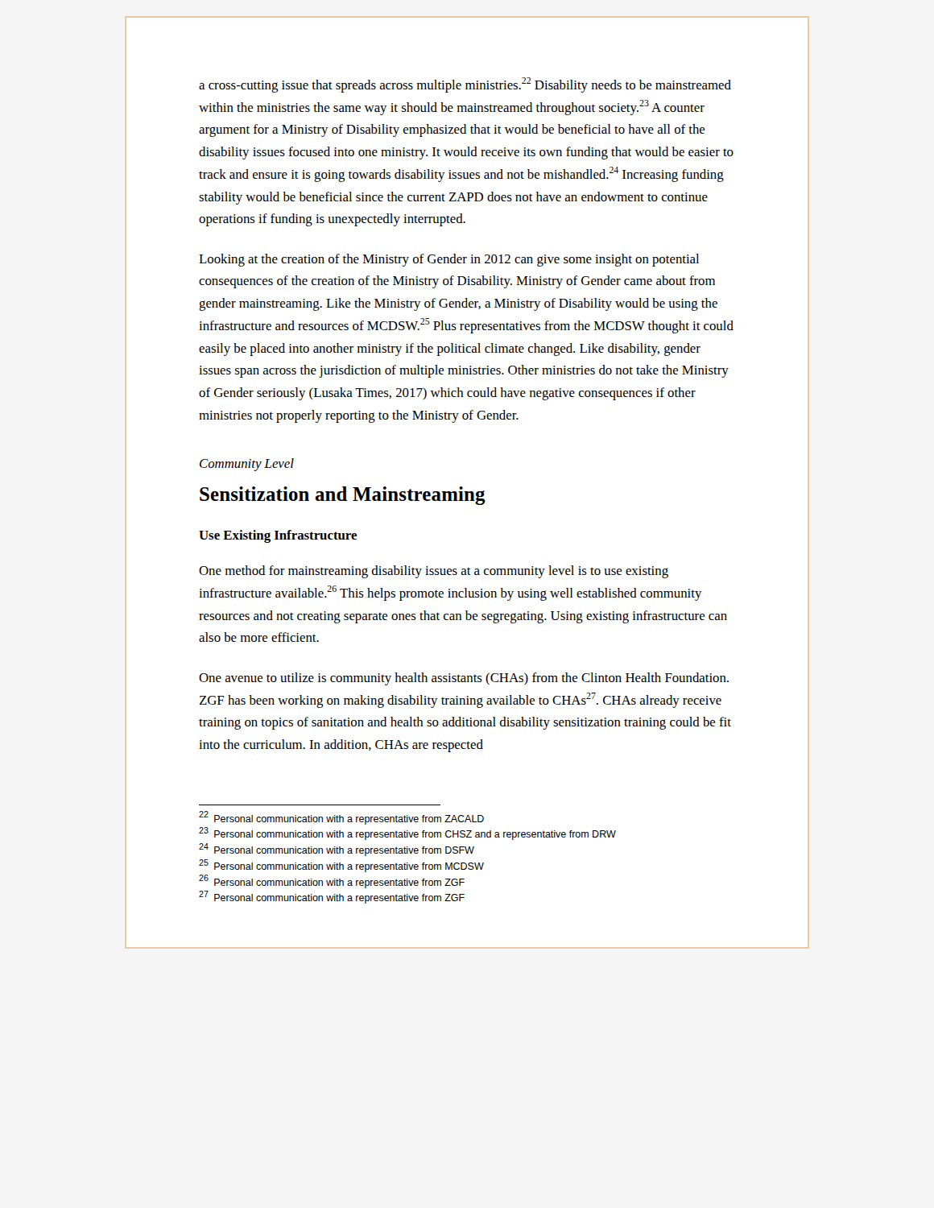a cross-cutting issue that spreads across multiple ministries.22 Disability needs to be mainstreamed within the ministries the same way it should be mainstreamed throughout society.23 A counter argument for a Ministry of Disability emphasized that it would be beneficial to have all of the disability issues focused into one ministry. It would receive its own funding that would be easier to track and ensure it is going towards disability issues and not be mishandled.24 Increasing funding stability would be beneficial since the current ZAPD does not have an endowment to continue operations if funding is unexpectedly interrupted.
Looking at the creation of the Ministry of Gender in 2012 can give some insight on potential consequences of the creation of the Ministry of Disability. Ministry of Gender came about from gender mainstreaming. Like the Ministry of Gender, a Ministry of Disability would be using the infrastructure and resources of MCDSW.25 Plus representatives from the MCDSW thought it could easily be placed into another ministry if the political climate changed. Like disability, gender issues span across the jurisdiction of multiple ministries. Other ministries do not take the Ministry of Gender seriously (Lusaka Times, 2017) which could have negative consequences if other ministries not properly reporting to the Ministry of Gender.
Community Level
Sensitization and Mainstreaming
Use Existing Infrastructure
One method for mainstreaming disability issues at a community level is to use existing infrastructure available.26 This helps promote inclusion by using well established community resources and not creating separate ones that can be segregating. Using existing infrastructure can also be more efficient.
One avenue to utilize is community health assistants (CHAs) from the Clinton Health Foundation. ZGF has been working on making disability training available to CHAs27. CHAs already receive training on topics of sanitation and health so additional disability sensitization training could be fit into the curriculum. In addition, CHAs are respected
22 Personal communication with a representative from ZACALD
23 Personal communication with a representative from CHSZ and a representative from DRW
24 Personal communication with a representative from DSFW
25 Personal communication with a representative from MCDSW
26 Personal communication with a representative from ZGF
27 Personal communication with a representative from ZGF